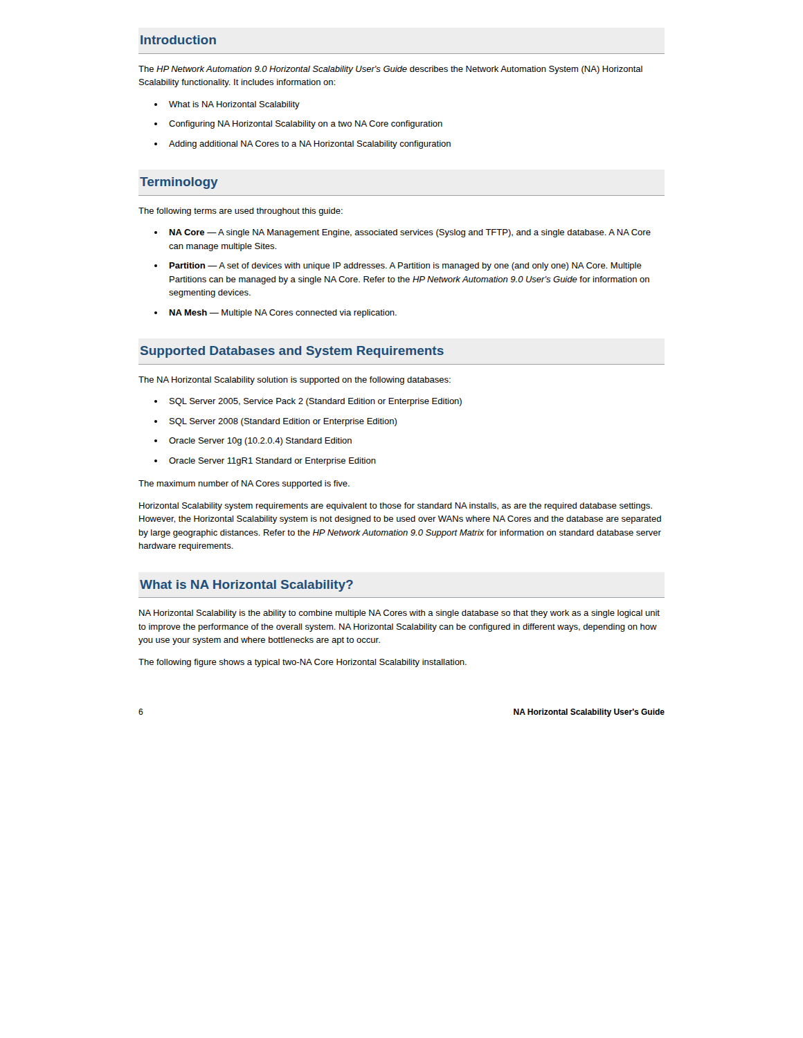Introduction
The HP Network Automation 9.0 Horizontal Scalability User's Guide describes the Network Automation System (NA) Horizontal Scalability functionality. It includes information on:
What is NA Horizontal Scalability
Configuring NA Horizontal Scalability on a two NA Core configuration
Adding additional NA Cores to a NA Horizontal Scalability configuration
Terminology
The following terms are used throughout this guide:
NA Core — A single NA Management Engine, associated services (Syslog and TFTP), and a single database. A NA Core can manage multiple Sites.
Partition — A set of devices with unique IP addresses. A Partition is managed by one (and only one) NA Core. Multiple Partitions can be managed by a single NA Core. Refer to the HP Network Automation 9.0 User's Guide for information on segmenting devices.
NA Mesh — Multiple NA Cores connected via replication.
Supported Databases and System Requirements
The NA Horizontal Scalability solution is supported on the following databases:
SQL Server 2005, Service Pack 2 (Standard Edition or Enterprise Edition)
SQL Server 2008 (Standard Edition or Enterprise Edition)
Oracle Server 10g (10.2.0.4) Standard Edition
Oracle Server 11gR1 Standard or Enterprise Edition
The maximum number of NA Cores supported is five.
Horizontal Scalability system requirements are equivalent to those for standard NA installs, as are the required database settings. However, the Horizontal Scalability system is not designed to be used over WANs where NA Cores and the database are separated by large geographic distances. Refer to the HP Network Automation 9.0 Support Matrix for information on standard database server hardware requirements.
What is NA Horizontal Scalability?
NA Horizontal Scalability is the ability to combine multiple NA Cores with a single database so that they work as a single logical unit to improve the performance of the overall system. NA Horizontal Scalability can be configured in different ways, depending on how you use your system and where bottlenecks are apt to occur.
The following figure shows a typical two-NA Core Horizontal Scalability installation.
6
NA Horizontal Scalability User's Guide